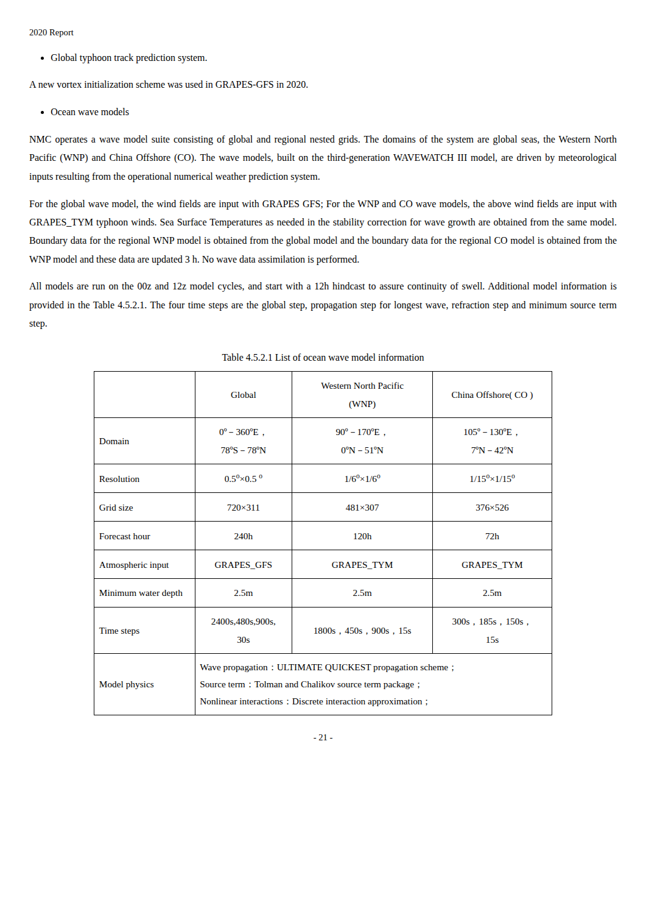2020 Report
Global typhoon track prediction system.
A new vortex initialization scheme was used in GRAPES-GFS in 2020.
Ocean wave models
NMC operates a wave model suite consisting of global and regional nested grids. The domains of the system are global seas, the Western North Pacific (WNP) and China Offshore (CO). The wave models, built on the third-generation WAVEWATCH III model, are driven by meteorological inputs resulting from the operational numerical weather prediction system.
For the global wave model, the wind fields are input with GRAPES GFS; For the WNP and CO wave models, the above wind fields are input with GRAPES_TYM typhoon winds. Sea Surface Temperatures as needed in the stability correction for wave growth are obtained from the same model. Boundary data for the regional WNP model is obtained from the global model and the boundary data for the regional CO model is obtained from the WNP model and these data are updated 3 h. No wave data assimilation is performed.
All models are run on the 00z and 12z model cycles, and start with a 12h hindcast to assure continuity of swell. Additional model information is provided in the Table 4.5.2.1. The four time steps are the global step, propagation step for longest wave, refraction step and minimum source term step.
Table 4.5.2.1 List of ocean wave model information
| | Global | Western North Pacific (WNP) | China Offshore( CO ) |
| Domain | 0º－360ºE， 78ºS－78ºN | 90º－170ºE， 0ºN－51ºN | 105º－130ºE， 7ºN－42ºN |
| Resolution | 0.5 o ×0.5 o | 1/6 o ×1/6 o | 1/15 o ×1/15 o |
| Grid size | 720×311 | 481×307 | 376×526 |
| Forecast hour | 240h | 120h | 72h |
| Atmospheric input | GRAPES_GFS | GRAPES_TYM | GRAPES_TYM |
| Minimum water depth | 2.5m | 2.5m | 2.5m |
| Time steps | 2400s,480s,900s, 30s | 1800s，450s，900s，15s | 300s，185s，150s， 15s |
| Model physics | Wave propagation：ULTIMATE QUICKEST propagation scheme； Source term：Tolman and Chalikov source term package； Nonlinear interactions：Discrete interaction approximation； |
- 21 -